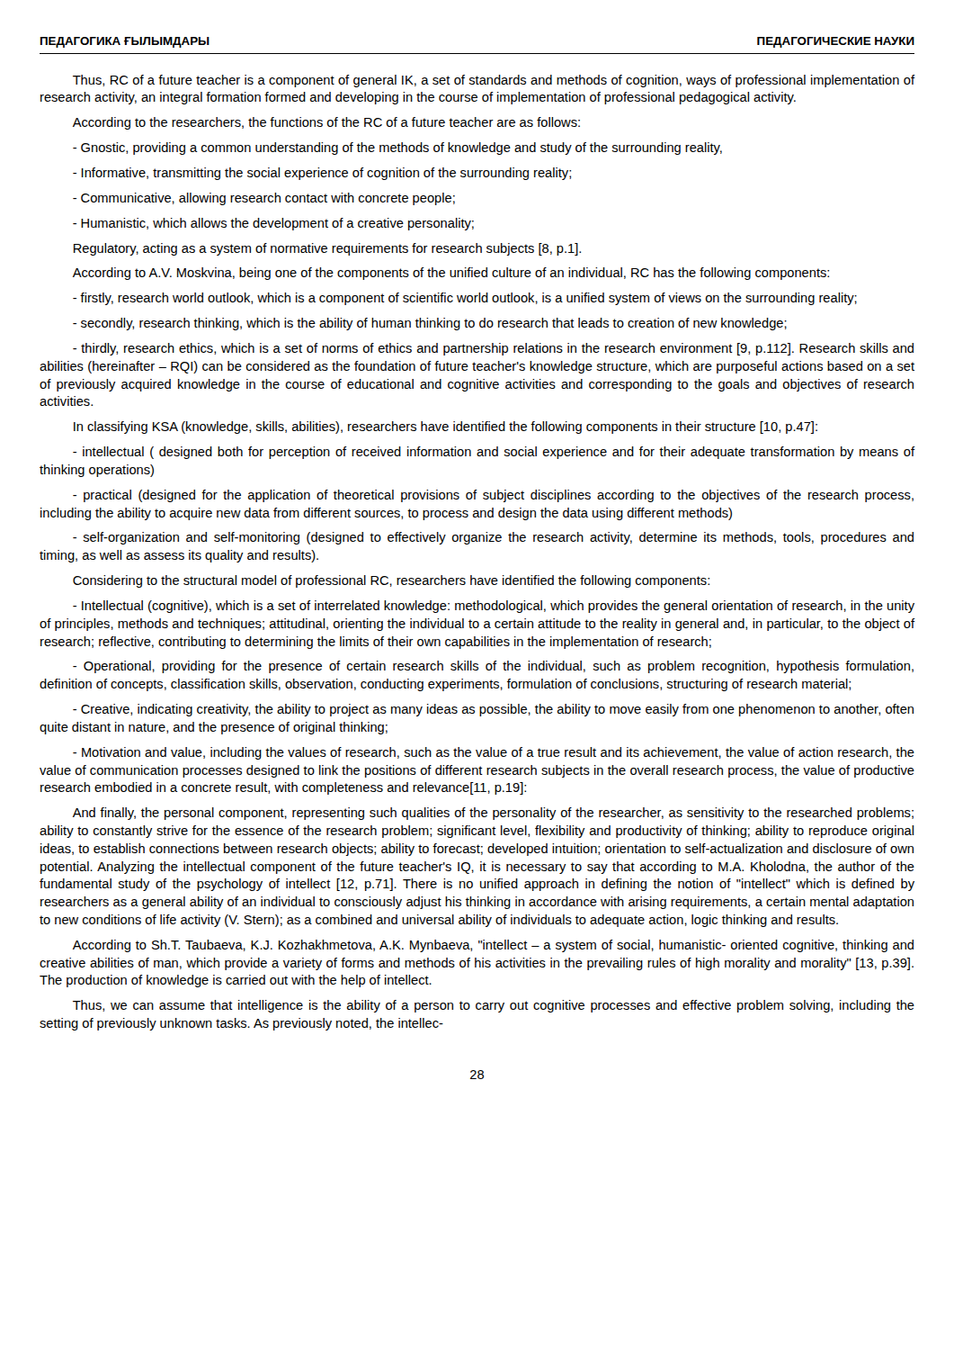ПЕДАГОГИКА ҒЫЛЫМДАРЫ ПЕДАГОГИЧЕСКИЕ НАУКИ
Thus, RC of a future teacher is a component of general IK, a set of standards and methods of cognition, ways of professional implementation of research activity, an integral formation formed and developing in the course of implementation of professional pedagogical activity.
According to the researchers, the functions of the RC of a future teacher are as follows:
- Gnostic, providing a common understanding of the methods of knowledge and study of the surrounding reality,
- Informative, transmitting the social experience of cognition of the surrounding reality;
- Communicative, allowing research contact with concrete people;
- Humanistic, which allows the development of a creative personality;
Regulatory, acting as a system of normative requirements for research subjects [8, p.1].
According to A.V. Moskvina, being one of the components of the unified culture of an individual, RC has the following components:
- firstly, research world outlook, which is a component of scientific world outlook, is a unified system of views on the surrounding reality;
- secondly, research thinking, which is the ability of human thinking to do research that leads to creation of new knowledge;
- thirdly, research ethics, which is a set of norms of ethics and partnership relations in the research environment [9, p.112]. Research skills and abilities (hereinafter – RQI) can be considered as the foundation of future teacher's knowledge structure, which are purposeful actions based on a set of previously acquired knowledge in the course of educational and cognitive activities and corresponding to the goals and objectives of research activities.
In classifying KSA (knowledge, skills, abilities), researchers have identified the following components in their structure [10, p.47]:
- intellectual ( designed both for perception of received information and social experience and for their adequate transformation by means of thinking operations)
- practical (designed for the application of theoretical provisions of subject disciplines according to the objectives of the research process, including the ability to acquire new data from different sources, to process and design the data using different methods)
- self-organization and self-monitoring (designed to effectively organize the research activity, determine its methods, tools, procedures and timing, as well as assess its quality and results).
Considering to the structural model of professional RC, researchers have identified the following components:
- Intellectual (cognitive), which is a set of interrelated knowledge: methodological, which provides the general orientation of research, in the unity of principles, methods and techniques; attitudinal, orienting the individual to a certain attitude to the reality in general and, in particular, to the object of research; reflective, contributing to determining the limits of their own capabilities in the implementation of research;
- Operational, providing for the presence of certain research skills of the individual, such as problem recognition, hypothesis formulation, definition of concepts, classification skills, observation, conducting experiments, formulation of conclusions, structuring of research material;
- Creative, indicating creativity, the ability to project as many ideas as possible, the ability to move easily from one phenomenon to another, often quite distant in nature, and the presence of original thinking;
- Motivation and value, including the values of research, such as the value of a true result and its achievement, the value of action research, the value of communication processes designed to link the positions of different research subjects in the overall research process, the value of productive research embodied in a concrete result, with completeness and relevance[11, p.19]:
And finally, the personal component, representing such qualities of the personality of the researcher, as sensitivity to the researched problems; ability to constantly strive for the essence of the research problem; significant level, flexibility and productivity of thinking; ability to reproduce original ideas, to establish connections between research objects; ability to forecast; developed intuition; orientation to self-actualization and disclosure of own potential. Analyzing the intellectual component of the future teacher's IQ, it is necessary to say that according to M.A. Kholodna, the author of the fundamental study of the psychology of intellect [12, p.71]. There is no unified approach in defining the notion of "intellect" which is defined by researchers as a general ability of an individual to consciously adjust his thinking in accordance with arising requirements, a certain mental adaptation to new conditions of life activity (V. Stern); as a combined and universal ability of individuals to adequate action, logic thinking and results.
According to Sh.T. Taubaeva, K.J. Kozhakhmetova, A.K. Mynbaeva, "intellect – a system of social, humanistic- oriented cognitive, thinking and creative abilities of man, which provide a variety of forms and methods of his activities in the prevailing rules of high morality and morality" [13, p.39]. The production of knowledge is carried out with the help of intellect.
Thus, we can assume that intelligence is the ability of a person to carry out cognitive processes and effective problem solving, including the setting of previously unknown tasks. As previously noted, the intellec-
28